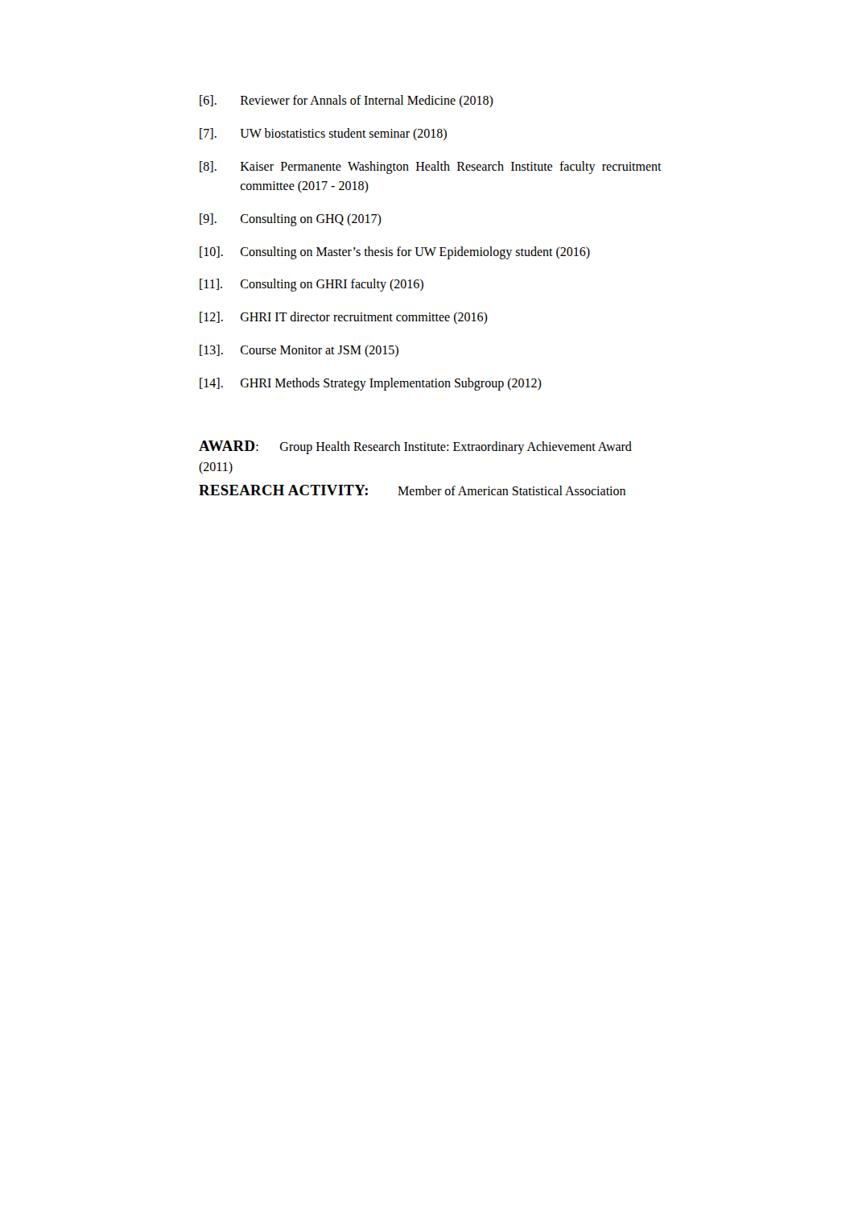[6]. Reviewer for Annals of Internal Medicine (2018)
[7]. UW biostatistics student seminar (2018)
[8]. Kaiser Permanente Washington Health Research Institute faculty recruitment committee (2017 - 2018)
[9]. Consulting on GHQ (2017)
[10]. Consulting on Master’s thesis for UW Epidemiology student (2016)
[11]. Consulting on GHRI faculty (2016)
[12]. GHRI IT director recruitment committee (2016)
[13]. Course Monitor at JSM (2015)
[14]. GHRI Methods Strategy Implementation Subgroup (2012)
AWARD: Group Health Research Institute: Extraordinary Achievement Award (2011)
RESEARCH ACTIVITY: Member of American Statistical Association